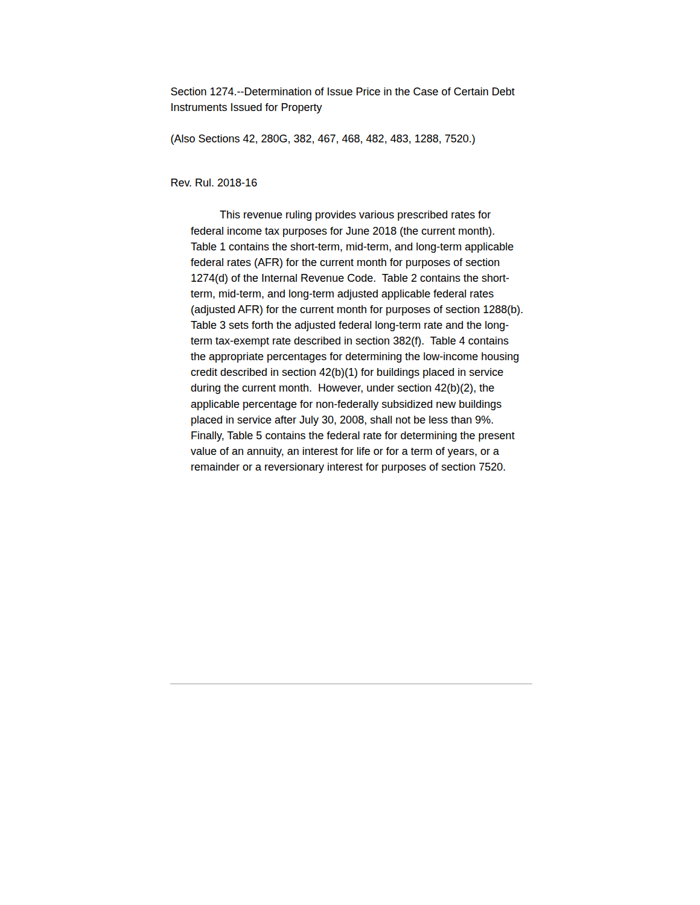Section 1274.--Determination of Issue Price in the Case of Certain Debt Instruments Issued for Property
(Also Sections 42, 280G, 382, 467, 468, 482, 483, 1288, 7520.)
Rev. Rul. 2018-16
This revenue ruling provides various prescribed rates for federal income tax purposes for June 2018 (the current month). Table 1 contains the short-term, mid-term, and long-term applicable federal rates (AFR) for the current month for purposes of section 1274(d) of the Internal Revenue Code. Table 2 contains the short-term, mid-term, and long-term adjusted applicable federal rates (adjusted AFR) for the current month for purposes of section 1288(b). Table 3 sets forth the adjusted federal long-term rate and the long-term tax-exempt rate described in section 382(f). Table 4 contains the appropriate percentages for determining the low-income housing credit described in section 42(b)(1) for buildings placed in service during the current month. However, under section 42(b)(2), the applicable percentage for non-federally subsidized new buildings placed in service after July 30, 2008, shall not be less than 9%. Finally, Table 5 contains the federal rate for determining the present value of an annuity, an interest for life or for a term of years, or a remainder or a reversionary interest for purposes of section 7520.